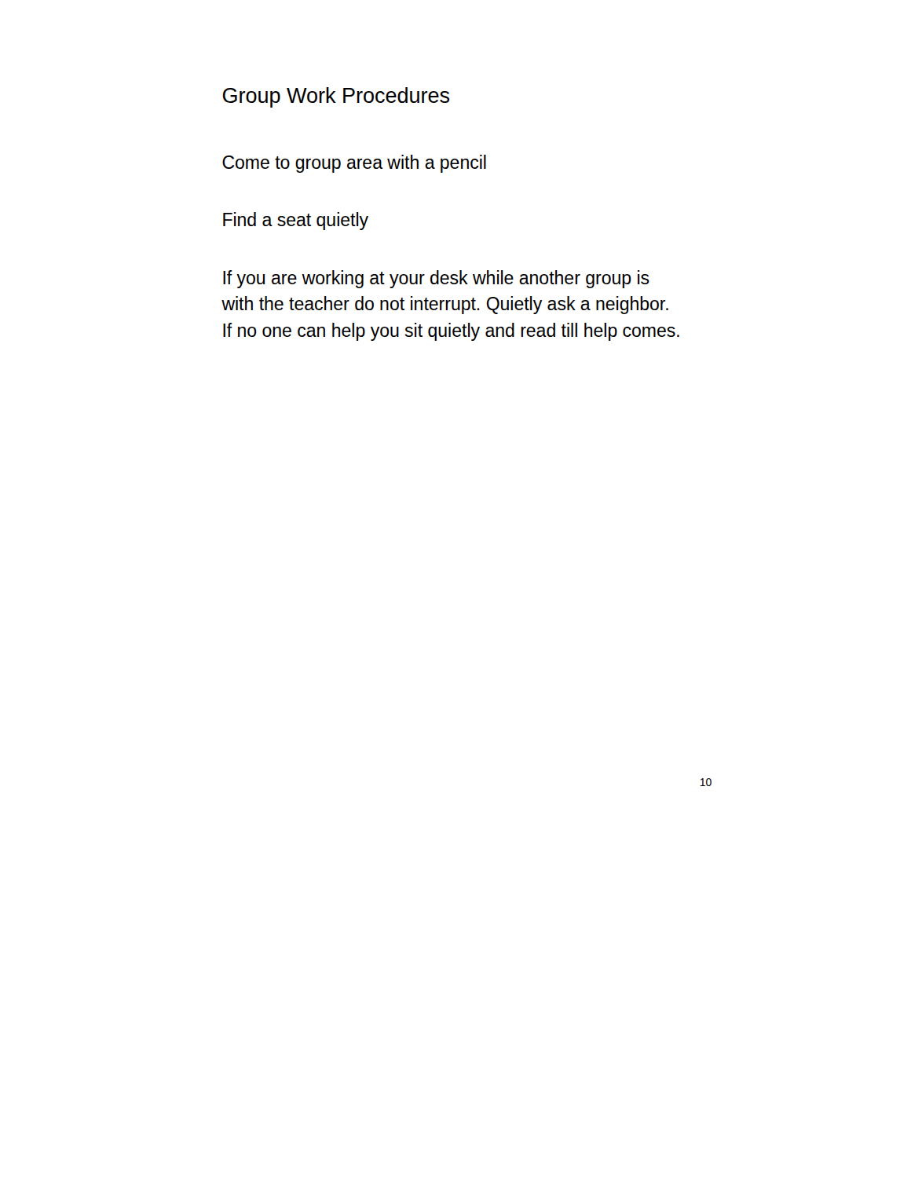Group Work Procedures
Come to group area with a pencil
Find a seat quietly
If you are working at your desk while another group is with the teacher do not interrupt. Quietly ask a neighbor. If no one can help you sit quietly and read till help comes.
10